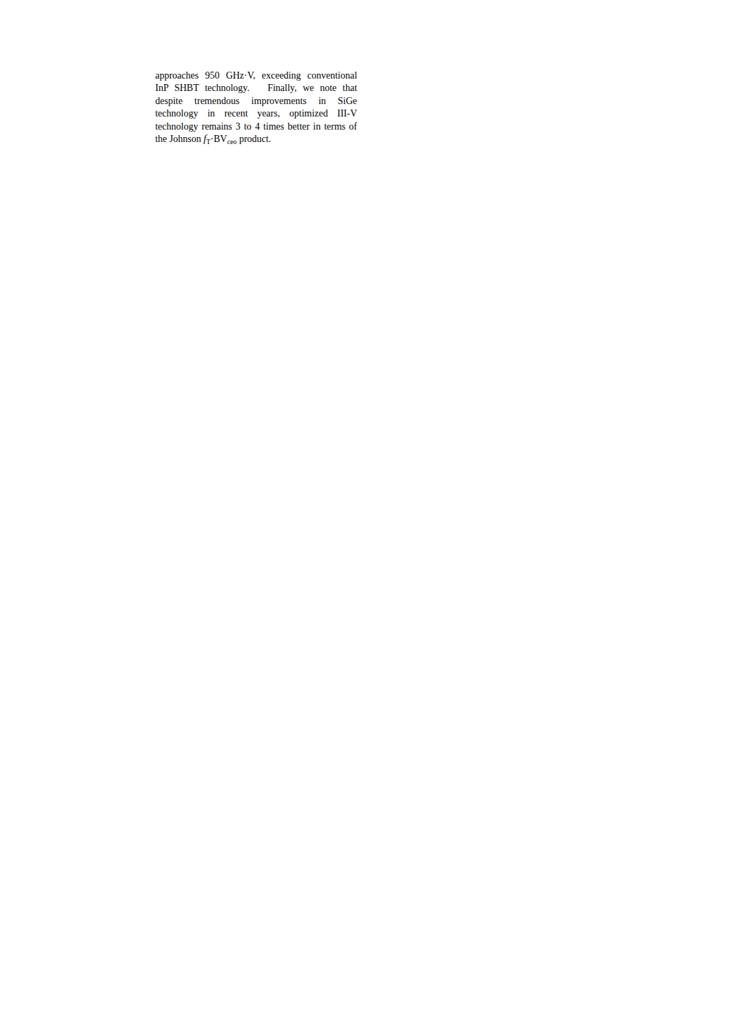approaches 950 GHz·V, exceeding conventional InP SHBT technology. Finally, we note that despite tremendous improvements in SiGe technology in recent years, optimized III-V technology remains 3 to 4 times better in terms of the Johnson fT·BVceo product.